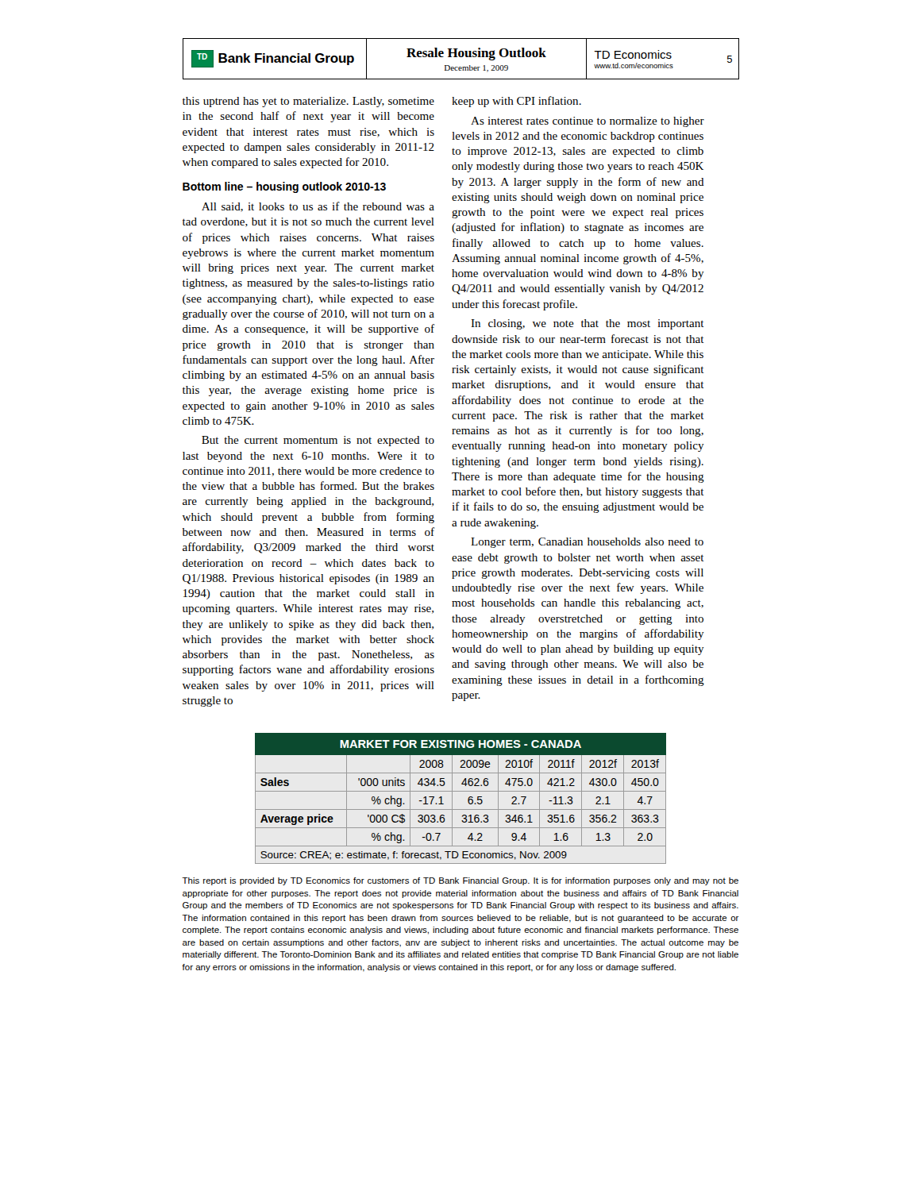Bank Financial Group
Resale Housing Outlook
December 1, 2009
TD Economics
www.td.com/economics
5
this uptrend has yet to materialize. Lastly, sometime in the second half of next year it will become evident that interest rates must rise, which is expected to dampen sales considerably in 2011-12 when compared to sales expected for 2010.
Bottom line – housing outlook 2010-13
All said, it looks to us as if the rebound was a tad overdone, but it is not so much the current level of prices which raises concerns. What raises eyebrows is where the current market momentum will bring prices next year. The current market tightness, as measured by the sales-to-listings ratio (see accompanying chart), while expected to ease gradually over the course of 2010, will not turn on a dime. As a consequence, it will be supportive of price growth in 2010 that is stronger than fundamentals can support over the long haul. After climbing by an estimated 4-5% on an annual basis this year, the average existing home price is expected to gain another 9-10% in 2010 as sales climb to 475K.
But the current momentum is not expected to last beyond the next 6-10 months. Were it to continue into 2011, there would be more credence to the view that a bubble has formed. But the brakes are currently being applied in the background, which should prevent a bubble from forming between now and then. Measured in terms of affordability, Q3/2009 marked the third worst deterioration on record – which dates back to Q1/1988. Previous historical episodes (in 1989 an 1994) caution that the market could stall in upcoming quarters. While interest rates may rise, they are unlikely to spike as they did back then, which provides the market with better shock absorbers than in the past. Nonetheless, as supporting factors wane and affordability erosions weaken sales by over 10% in 2011, prices will struggle to
keep up with CPI inflation.
As interest rates continue to normalize to higher levels in 2012 and the economic backdrop continues to improve 2012-13, sales are expected to climb only modestly during those two years to reach 450K by 2013. A larger supply in the form of new and existing units should weigh down on nominal price growth to the point were we expect real prices (adjusted for inflation) to stagnate as incomes are finally allowed to catch up to home values. Assuming annual nominal income growth of 4-5%, home overvaluation would wind down to 4-8% by Q4/2011 and would essentially vanish by Q4/2012 under this forecast profile.
In closing, we note that the most important downside risk to our near-term forecast is not that the market cools more than we anticipate. While this risk certainly exists, it would not cause significant market disruptions, and it would ensure that affordability does not continue to erode at the current pace. The risk is rather that the market remains as hot as it currently is for too long, eventually running head-on into monetary policy tightening (and longer term bond yields rising). There is more than adequate time for the housing market to cool before then, but history suggests that if it fails to do so, the ensuing adjustment would be a rude awakening.
Longer term, Canadian households also need to ease debt growth to bolster net worth when asset price growth moderates. Debt-servicing costs will undoubtedly rise over the next few years. While most households can handle this rebalancing act, those already overstretched or getting into homeownership on the margins of affordability would do well to plan ahead by building up equity and saving through other means. We will also be examining these issues in detail in a forthcoming paper.
| MARKET FOR EXISTING HOMES - CANADA |
| --- |
| | | 2008 | 2009e | 2010f | 2011f | 2012f | 2013f |
| Sales | '000 units | 434.5 | 462.6 | 475.0 | 421.2 | 430.0 | 450.0 |
| | % chg. | -17.1 | 6.5 | 2.7 | -11.3 | 2.1 | 4.7 |
| Average price | '000 C$ | 303.6 | 316.3 | 346.1 | 351.6 | 356.2 | 363.3 |
| | % chg. | -0.7 | 4.2 | 9.4 | 1.6 | 1.3 | 2.0 |
| Source: CREA; e: estimate, f: forecast, TD Economics, Nov. 2009 |
This report is provided by TD Economics for customers of TD Bank Financial Group. It is for information purposes only and may not be appropriate for other purposes. The report does not provide material information about the business and affairs of TD Bank Financial Group and the members of TD Economics are not spokespersons for TD Bank Financial Group with respect to its business and affairs. The information contained in this report has been drawn from sources believed to be reliable, but is not guaranteed to be accurate or complete. The report contains economic analysis and views, including about future economic and financial markets performance. These are based on certain assumptions and other factors, anv are subject to inherent risks and uncertainties. The actual outcome may be materially different. The Toronto-Dominion Bank and its affiliates and related entities that comprise TD Bank Financial Group are not liable for any errors or omissions in the information, analysis or views contained in this report, or for any loss or damage suffered.